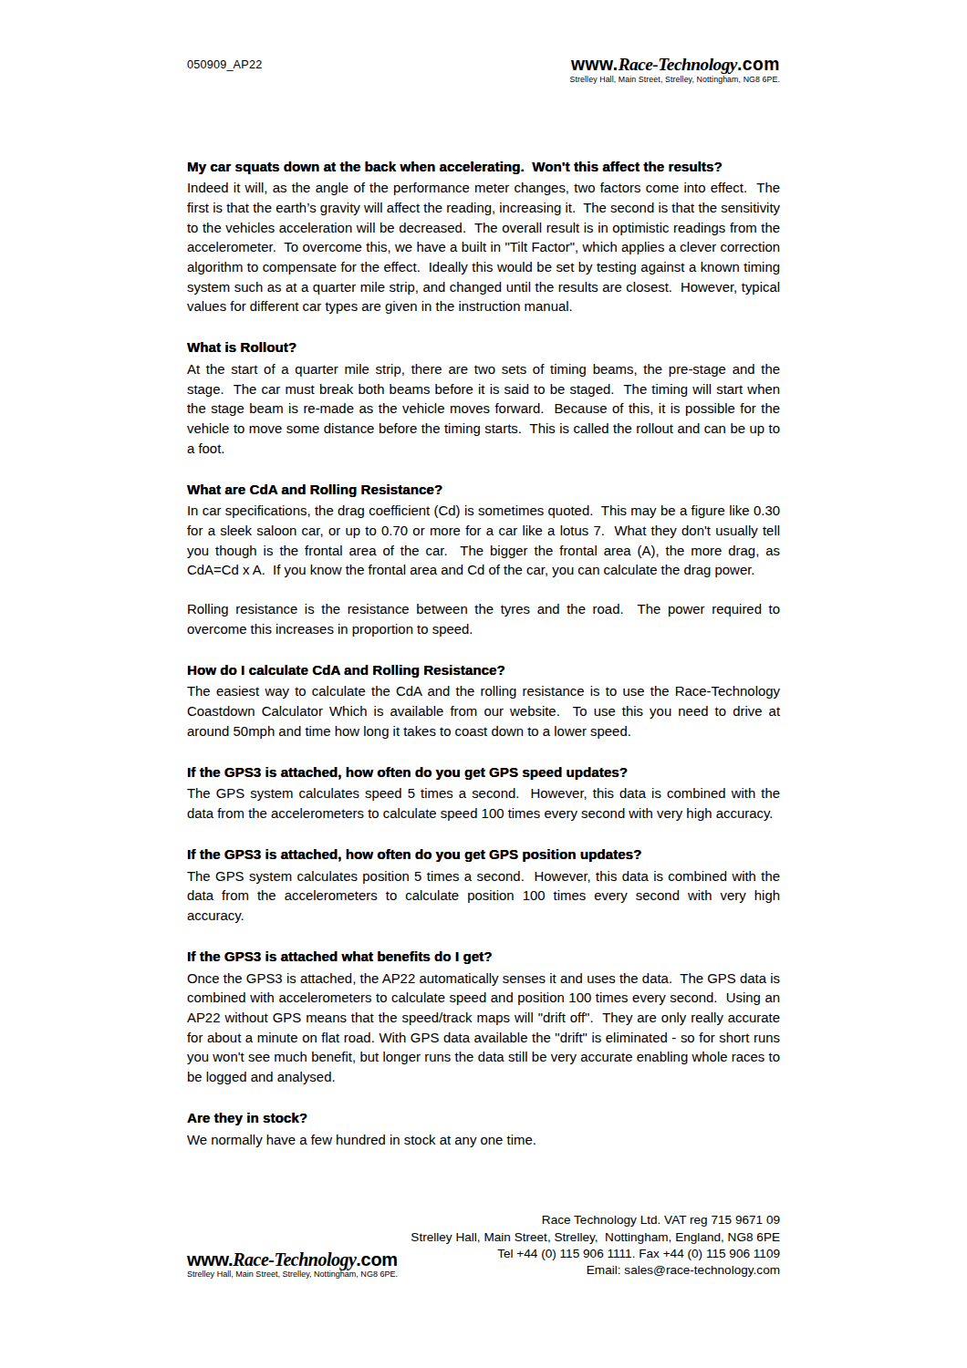050909_AP22
www. Race-Technology.com
Strelley Hall, Main Street, Strelley, Nottingham, NG8 6PE.
My car squats down at the back when accelerating. Won't this affect the results?
Indeed it will, as the angle of the performance meter changes, two factors come into effect. The first is that the earth’s gravity will affect the reading, increasing it. The second is that the sensitivity to the vehicles acceleration will be decreased. The overall result is in optimistic readings from the accelerometer. To overcome this, we have a built in "Tilt Factor", which applies a clever correction algorithm to compensate for the effect. Ideally this would be set by testing against a known timing system such as at a quarter mile strip, and changed until the results are closest. However, typical values for different car types are given in the instruction manual.
What is Rollout?
At the start of a quarter mile strip, there are two sets of timing beams, the pre-stage and the stage. The car must break both beams before it is said to be staged. The timing will start when the stage beam is re-made as the vehicle moves forward. Because of this, it is possible for the vehicle to move some distance before the timing starts. This is called the rollout and can be up to a foot.
What are CdA and Rolling Resistance?
In car specifications, the drag coefficient (Cd) is sometimes quoted. This may be a figure like 0.30 for a sleek saloon car, or up to 0.70 or more for a car like a lotus 7. What they don't usually tell you though is the frontal area of the car. The bigger the frontal area (A), the more drag, as CdA=Cd x A. If you know the frontal area and Cd of the car, you can calculate the drag power.
Rolling resistance is the resistance between the tyres and the road. The power required to overcome this increases in proportion to speed.
How do I calculate CdA and Rolling Resistance?
The easiest way to calculate the CdA and the rolling resistance is to use the Race-Technology Coastdown Calculator Which is available from our website. To use this you need to drive at around 50mph and time how long it takes to coast down to a lower speed.
If the GPS3 is attached, how often do you get GPS speed updates?
The GPS system calculates speed 5 times a second. However, this data is combined with the data from the accelerometers to calculate speed 100 times every second with very high accuracy.
If the GPS3 is attached, how often do you get GPS position updates?
The GPS system calculates position 5 times a second. However, this data is combined with the data from the accelerometers to calculate position 100 times every second with very high accuracy.
If the GPS3 is attached what benefits do I get?
Once the GPS3 is attached, the AP22 automatically senses it and uses the data. The GPS data is combined with accelerometers to calculate speed and position 100 times every second. Using an AP22 without GPS means that the speed/track maps will "drift off". They are only really accurate for about a minute on flat road. With GPS data available the "drift" is eliminated - so for short runs you won't see much benefit, but longer runs the data still be very accurate enabling whole races to be logged and analysed.
Are they in stock?
We normally have a few hundred in stock at any one time.
www. Race-Technology.com
Strelley Hall, Main Street, Strelley, Nottingham, NG8 6PE.
Race Technology Ltd. VAT reg 715 9671 09
Strelley Hall, Main Street, Strelley, Nottingham, England, NG8 6PE
Tel +44 (0) 115 906 1111. Fax +44 (0) 115 906 1109
Email: sales@race-technology.com